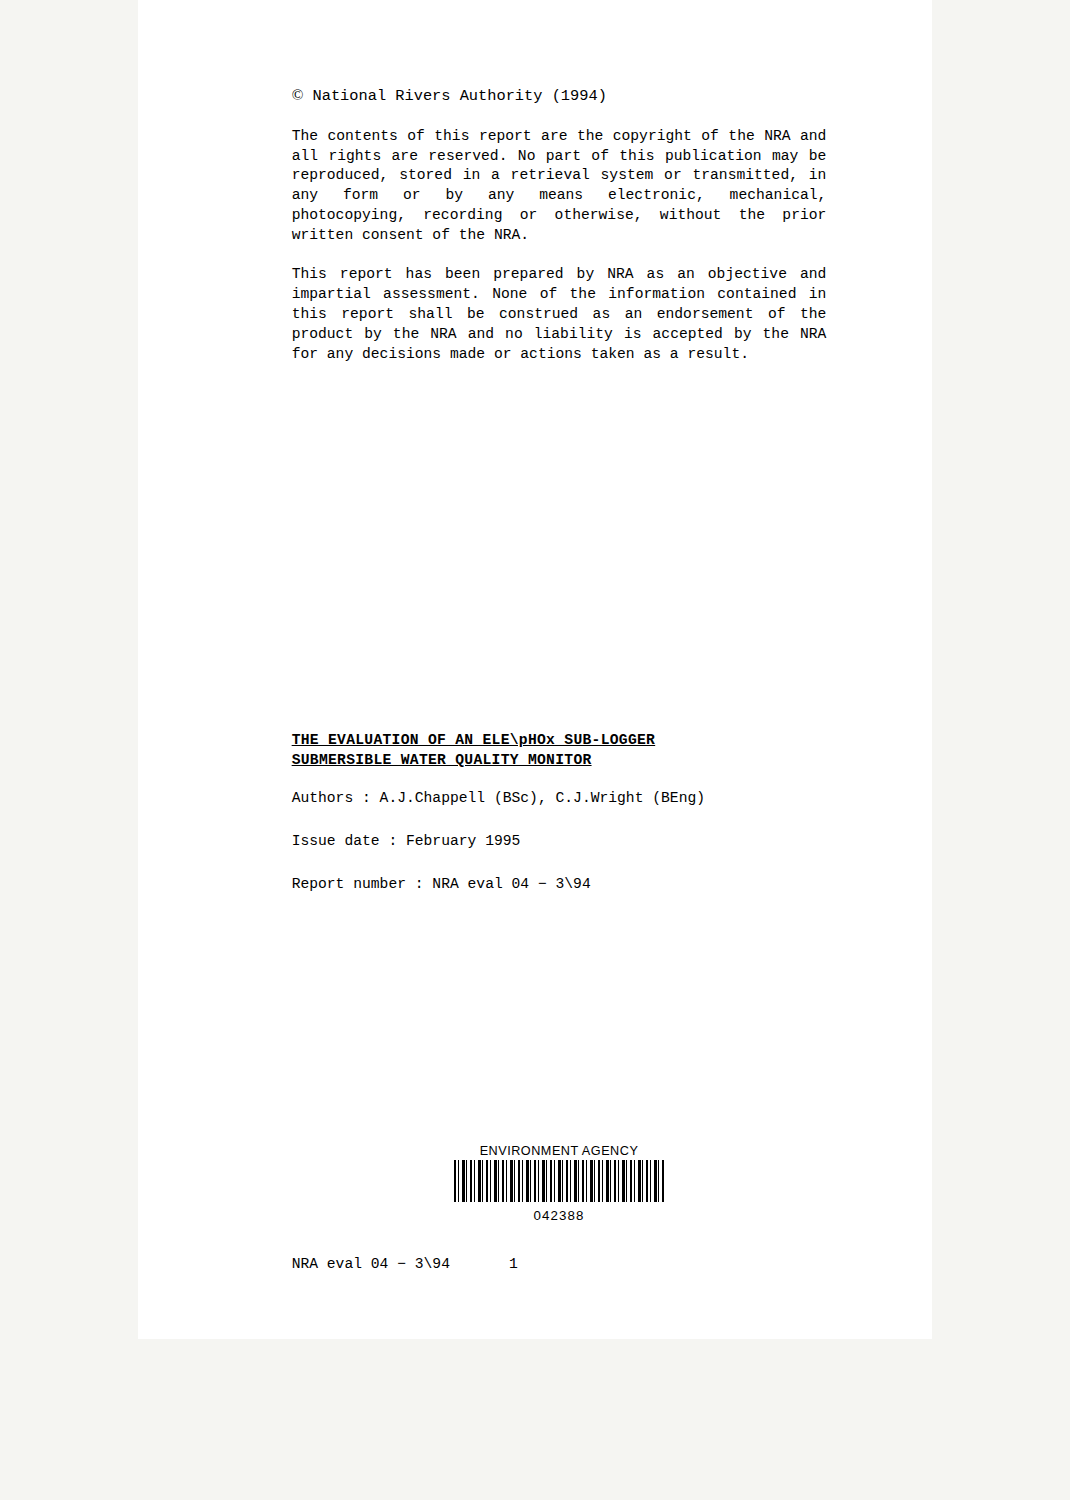© National Rivers Authority (1994)
The contents of this report are the copyright of the NRA and all rights are reserved. No part of this publication may be reproduced, stored in a retrieval system or transmitted, in any form or by any means electronic, mechanical, photocopying, recording or otherwise, without the prior written consent of the NRA.
This report has been prepared by NRA as an objective and impartial assessment. None of the information contained in this report shall be construed as an endorsement of the product by the NRA and no liability is accepted by the NRA for any decisions made or actions taken as a result.
THE EVALUATION OF AN ELE\pHOx SUB-LOGGER
SUBMERSIBLE WATER QUALITY MONITOR
Authors : A.J.Chappell (BSc), C.J.Wright (BEng)
Issue date : February 1995
Report number : NRA eval 04 − 3\94
ENVIRONMENT AGENCY
042388
NRA eval 04 − 3\94
1